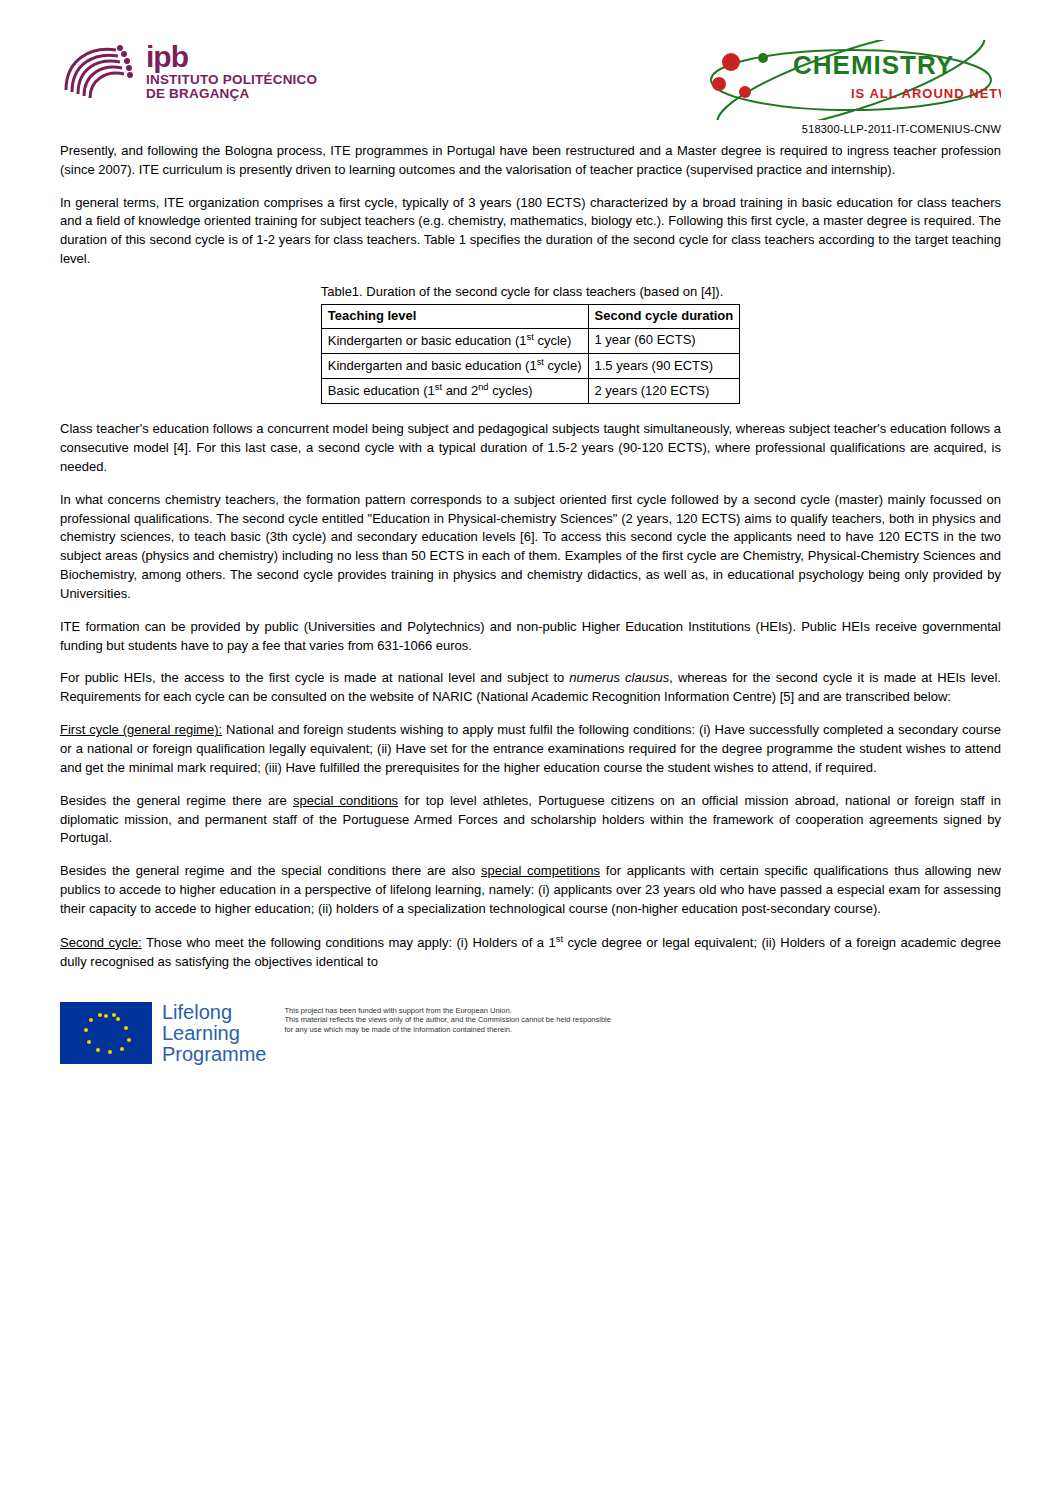ipb
INSTITUTO POLITÉCNICO
DE BRAGANÇA
CHEMISTRY IS ALL AROUND NETWORK
518300-LLP-2011-IT-COMENIUS-CNW
Presently, and following the Bologna process, ITE programmes in Portugal have been restructured and a Master degree is required to ingress teacher profession (since 2007). ITE curriculum is presently driven to learning outcomes and the valorisation of teacher practice (supervised practice and internship).
In general terms, ITE organization comprises a first cycle, typically of 3 years (180 ECTS) characterized by a broad training in basic education for class teachers and a field of knowledge oriented training for subject teachers (e.g. chemistry, mathematics, biology etc.). Following this first cycle, a master degree is required. The duration of this second cycle is of 1-2 years for class teachers. Table 1 specifies the duration of the second cycle for class teachers according to the target teaching level.
Table1. Duration of the second cycle for class teachers (based on [4]).
| Teaching level | Second cycle duration |
| --- | --- |
| Kindergarten or basic education (1 st cycle) | 1 year (60 ECTS) |
| Kindergarten and basic education (1 st cycle) | 1.5 years (90 ECTS) |
| Basic education (1 st and 2 nd cycles) | 2 years (120 ECTS) |
Class teacher's education follows a concurrent model being subject and pedagogical subjects taught simultaneously, whereas subject teacher's education follows a consecutive model [4]. For this last case, a second cycle with a typical duration of 1.5-2 years (90-120 ECTS), where professional qualifications are acquired, is needed.
In what concerns chemistry teachers, the formation pattern corresponds to a subject oriented first cycle followed by a second cycle (master) mainly focussed on professional qualifications. The second cycle entitled "Education in Physical-chemistry Sciences" (2 years, 120 ECTS) aims to qualify teachers, both in physics and chemistry sciences, to teach basic (3th cycle) and secondary education levels [6]. To access this second cycle the applicants need to have 120 ECTS in the two subject areas (physics and chemistry) including no less than 50 ECTS in each of them. Examples of the first cycle are Chemistry, Physical-Chemistry Sciences and Biochemistry, among others. The second cycle provides training in physics and chemistry didactics, as well as, in educational psychology being only provided by Universities.
ITE formation can be provided by public (Universities and Polytechnics) and non-public Higher Education Institutions (HEIs). Public HEIs receive governmental funding but students have to pay a fee that varies from 631-1066 euros.
For public HEIs, the access to the first cycle is made at national level and subject to numerus clausus, whereas for the second cycle it is made at HEIs level. Requirements for each cycle can be consulted on the website of NARIC (National Academic Recognition Information Centre) [5] and are transcribed below:
First cycle (general regime): National and foreign students wishing to apply must fulfil the following conditions: (i) Have successfully completed a secondary course or a national or foreign qualification legally equivalent; (ii) Have set for the entrance examinations required for the degree programme the student wishes to attend and get the minimal mark required; (iii) Have fulfilled the prerequisites for the higher education course the student wishes to attend, if required.
Besides the general regime there are special conditions for top level athletes, Portuguese citizens on an official mission abroad, national or foreign staff in diplomatic mission, and permanent staff of the Portuguese Armed Forces and scholarship holders within the framework of cooperation agreements signed by Portugal.
Besides the general regime and the special conditions there are also special competitions for applicants with certain specific qualifications thus allowing new publics to accede to higher education in a perspective of lifelong learning, namely: (i) applicants over 23 years old who have passed a especial exam for assessing their capacity to accede to higher education; (ii) holders of a specialization technological course (non-higher education post-secondary course).
Second cycle: Those who meet the following conditions may apply: (i) Holders of a 1st cycle degree or legal equivalent; (ii) Holders of a foreign academic degree dully recognised as satisfying the objectives identical to
Lifelong
Learning
Programme
This project has been funded with support from the European Union.
This material reflects the views only of the author, and the Commission cannot be held responsible for any use which may be made of the information contained therein.